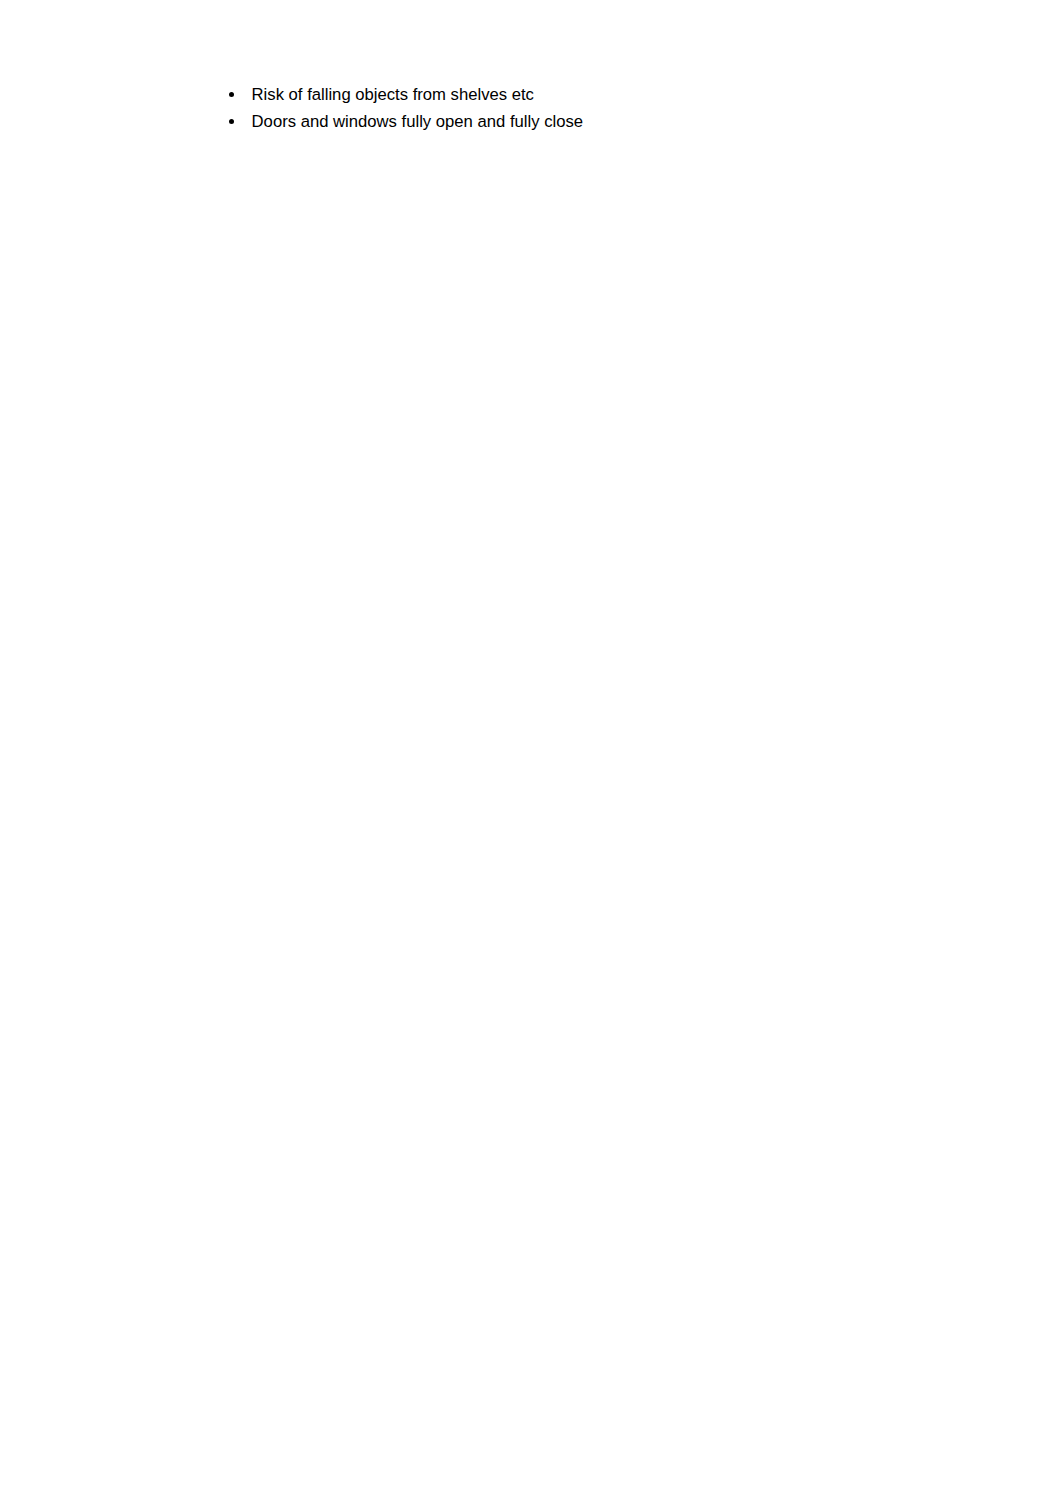Risk of falling objects from shelves etc
Doors and windows fully open and fully close